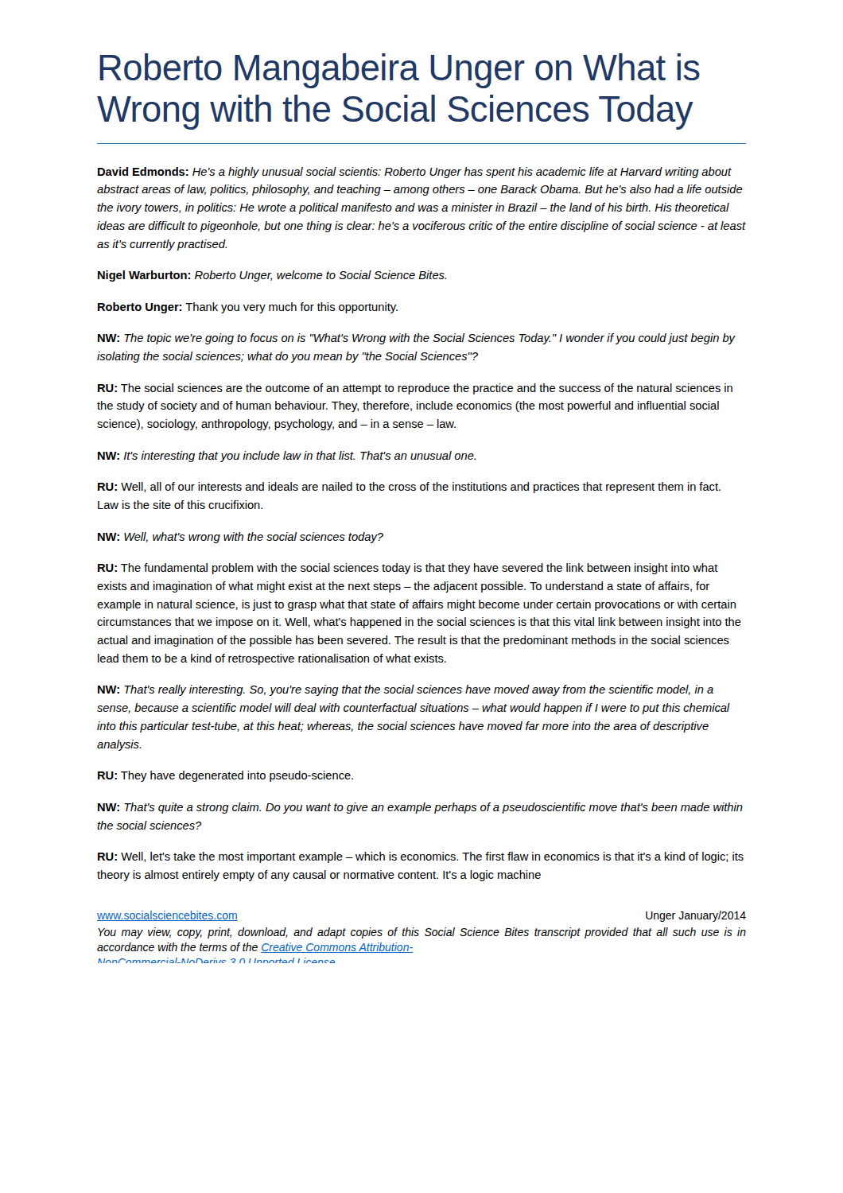Roberto Mangabeira Unger on What is Wrong with the Social Sciences Today
David Edmonds: He's a highly unusual social scientis: Roberto Unger has spent his academic life at Harvard writing about abstract areas of law, politics, philosophy, and teaching – among others – one Barack Obama. But he's also had a life outside the ivory towers, in politics: He wrote a political manifesto and was a minister in Brazil – the land of his birth. His theoretical ideas are difficult to pigeonhole, but one thing is clear: he's a vociferous critic of the entire discipline of social science - at least as it's currently practised.
Nigel Warburton: Roberto Unger, welcome to Social Science Bites.
Roberto Unger: Thank you very much for this opportunity.
NW: The topic we're going to focus on is "What's Wrong with the Social Sciences Today." I wonder if you could just begin by isolating the social sciences; what do you mean by "the Social Sciences"?
RU: The social sciences are the outcome of an attempt to reproduce the practice and the success of the natural sciences in the study of society and of human behaviour. They, therefore, include economics (the most powerful and influential social science), sociology, anthropology, psychology, and – in a sense – law.
NW: It's interesting that you include law in that list. That's an unusual one.
RU: Well, all of our interests and ideals are nailed to the cross of the institutions and practices that represent them in fact. Law is the site of this crucifixion.
NW: Well, what's wrong with the social sciences today?
RU: The fundamental problem with the social sciences today is that they have severed the link between insight into what exists and imagination of what might exist at the next steps – the adjacent possible. To understand a state of affairs, for example in natural science, is just to grasp what that state of affairs might become under certain provocations or with certain circumstances that we impose on it. Well, what's happened in the social sciences is that this vital link between insight into the actual and imagination of the possible has been severed. The result is that the predominant methods in the social sciences lead them to be a kind of retrospective rationalisation of what exists.
NW: That's really interesting. So, you're saying that the social sciences have moved away from the scientific model, in a sense, because a scientific model will deal with counterfactual situations – what would happen if I were to put this chemical into this particular test-tube, at this heat; whereas, the social sciences have moved far more into the area of descriptive analysis.
RU: They have degenerated into pseudo-science.
NW: That's quite a strong claim. Do you want to give an example perhaps of a pseudoscientific move that's been made within the social sciences?
RU: Well, let's take the most important example – which is economics. The first flaw in economics is that it's a kind of logic; its theory is almost entirely empty of any causal or normative content. It's a logic machine
www.socialsciencebites.com Unger January/2014
You may view, copy, print, download, and adapt copies of this Social Science Bites transcript provided that all such use is in accordance with the terms of the Creative Commons Attribution-NonCommercial-NoDerivs 3.0 Unported License.